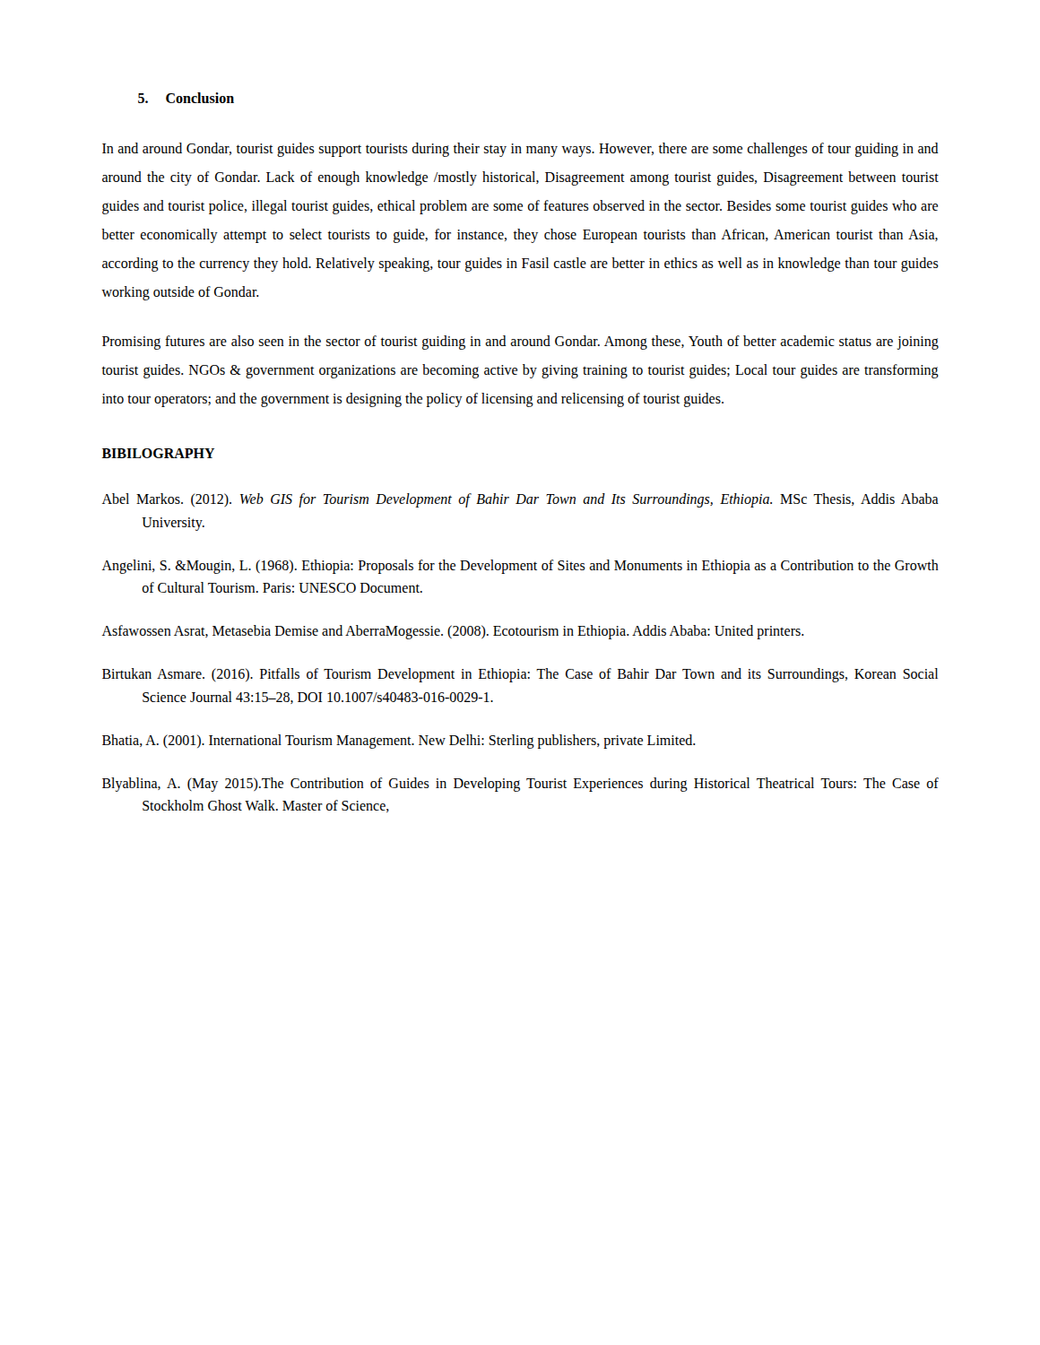5. Conclusion
In and around Gondar, tourist guides support tourists during their stay in many ways. However, there are some challenges of tour guiding in and around the city of Gondar. Lack of enough knowledge /mostly historical, Disagreement among tourist guides, Disagreement between tourist guides and tourist police, illegal tourist guides, ethical problem are some of features observed in the sector. Besides some tourist guides who are better economically attempt to select tourists to guide, for instance, they chose European tourists than African, American tourist than Asia, according to the currency they hold. Relatively speaking, tour guides in Fasil castle are better in ethics as well as in knowledge than tour guides working outside of Gondar.
Promising futures are also seen in the sector of tourist guiding in and around Gondar. Among these, Youth of better academic status are joining tourist guides. NGOs & government organizations are becoming active by giving training to tourist guides; Local tour guides are transforming into tour operators; and the government is designing the policy of licensing and relicensing of tourist guides.
BIBILOGRAPHY
Abel Markos. (2012). Web GIS for Tourism Development of Bahir Dar Town and Its Surroundings, Ethiopia. MSc Thesis, Addis Ababa University.
Angelini, S. &Mougin, L. (1968). Ethiopia: Proposals for the Development of Sites and Monuments in Ethiopia as a Contribution to the Growth of Cultural Tourism. Paris: UNESCO Document.
Asfawossen Asrat, Metasebia Demise and AberraMogessie. (2008). Ecotourism in Ethiopia. Addis Ababa: United printers.
Birtukan Asmare. (2016). Pitfalls of Tourism Development in Ethiopia: The Case of Bahir Dar Town and its Surroundings, Korean Social Science Journal 43:15–28, DOI 10.1007/s40483-016-0029-1.
Bhatia, A. (2001). International Tourism Management. New Delhi: Sterling publishers, private Limited.
Blyablina, A. (May 2015).The Contribution of Guides in Developing Tourist Experiences during Historical Theatrical Tours: The Case of Stockholm Ghost Walk. Master of Science,